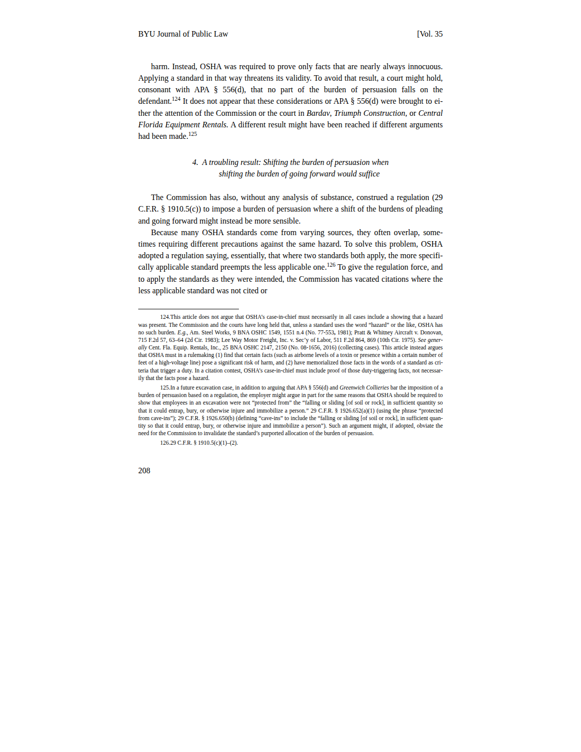BYU Journal of Public Law [Vol. 35
harm. Instead, OSHA was required to prove only facts that are nearly always innocuous. Applying a standard in that way threatens its validity. To avoid that result, a court might hold, consonant with APA § 556(d), that no part of the burden of persuasion falls on the defendant.124 It does not appear that these considerations or APA § 556(d) were brought to either the attention of the Commission or the court in Bardav, Triumph Construction, or Central Florida Equipment Rentals. A different result might have been reached if different arguments had been made.125
4. A troubling result: Shifting the burden of persuasion when shifting the burden of going forward would suffice
The Commission has also, without any analysis of substance, construed a regulation (29 C.F.R. § 1910.5(c)) to impose a burden of persuasion where a shift of the burdens of pleading and going forward might instead be more sensible.
Because many OSHA standards come from varying sources, they often overlap, sometimes requiring different precautions against the same hazard. To solve this problem, OSHA adopted a regulation saying, essentially, that where two standards both apply, the more specifically applicable standard preempts the less applicable one.126 To give the regulation force, and to apply the standards as they were intended, the Commission has vacated citations where the less applicable standard was not cited or
124. This article does not argue that OSHA’s case-in-chief must necessarily in all cases include a showing that a hazard was present. The Commission and the courts have long held that, unless a standard uses the word “hazard” or the like, OSHA has no such burden. E.g., Am. Steel Works, 9 BNA OSHC 1549, 1551 n.4 (No. 77-553, 1981); Pratt & Whitney Aircraft v. Donovan, 715 F.2d 57, 63–64 (2d Cir. 1983); Lee Way Motor Freight, Inc. v. Sec’y of Labor, 511 F.2d 864, 869 (10th Cir. 1975). See generally Cent. Fla. Equip. Rentals, Inc., 25 BNA OSHC 2147, 2150 (No. 08-1656, 2016) (collecting cases). This article instead argues that OSHA must in a rulemaking (1) find that certain facts (such as airborne levels of a toxin or presence within a certain number of feet of a high-voltage line) pose a significant risk of harm, and (2) have memorialized those facts in the words of a standard as criteria that trigger a duty. In a citation contest, OSHA’s case-in-chief must include proof of those duty-triggering facts, not necessarily that the facts pose a hazard.
125. In a future excavation case, in addition to arguing that APA § 556(d) and Greenwich Collieries bar the imposition of a burden of persuasion based on a regulation, the employer might argue in part for the same reasons that OSHA should be required to show that employees in an excavation were not “protected from” the “falling or sliding [of soil or rock], in sufficient quantity so that it could entrap, bury, or otherwise injure and immobilize a person.” 29 C.F.R. § 1926.652(a)(1) (using the phrase “protected from cave-ins”); 29 C.F.R. § 1926.650(b) (defining “cave-ins” to include the “falling or sliding [of soil or rock], in sufficient quantity so that it could entrap, bury, or otherwise injure and immobilize a person”). Such an argument might, if adopted, obviate the need for the Commission to invalidate the standard’s purported allocation of the burden of persuasion.
126. 29 C.F.R. § 1910.5(c)(1)–(2).
208